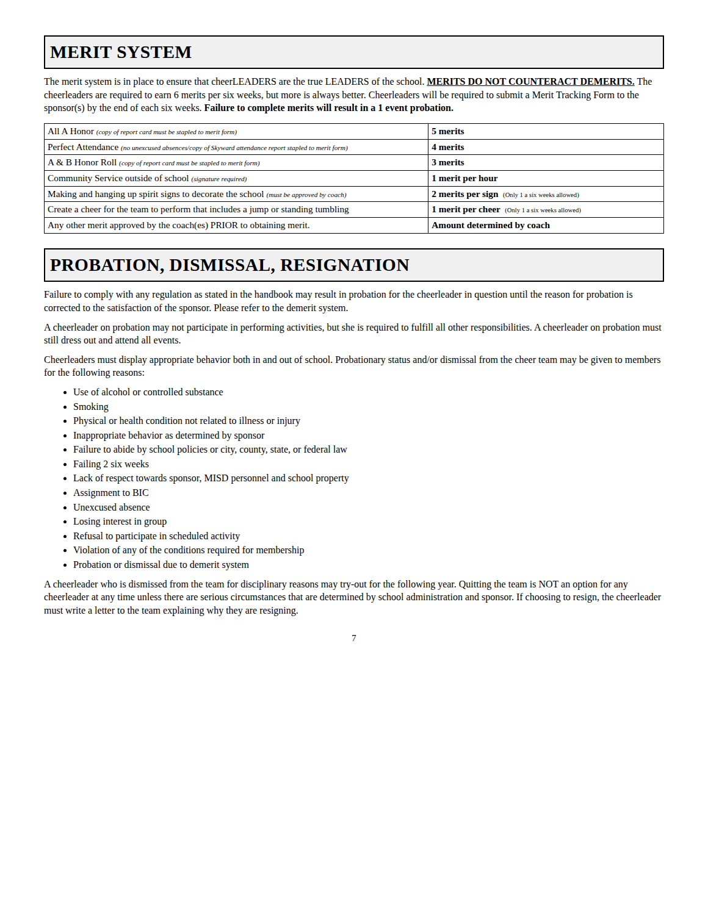MERIT SYSTEM
The merit system is in place to ensure that cheerLEADERS are the true LEADERS of the school. MERITS DO NOT COUNTERACT DEMERITS. The cheerleaders are required to earn 6 merits per six weeks, but more is always better. Cheerleaders will be required to submit a Merit Tracking Form to the sponsor(s) by the end of each six weeks. Failure to complete merits will result in a 1 event probation.
| All A Honor (copy of report card must be stapled to merit form) | 5 merits |
| Perfect Attendance (no unexcused absences/copy of Skyward attendance report stapled to merit form) | 4 merits |
| A & B Honor Roll (copy of report card must be stapled to merit form) | 3 merits |
| Community Service outside of school (signature required) | 1 merit per hour |
| Making and hanging up spirit signs to decorate the school (must be approved by coach) | 2 merits per sign (Only 1 a six weeks allowed) |
| Create a cheer for the team to perform that includes a jump or standing tumbling | 1 merit per cheer (Only 1 a six weeks allowed) |
| Any other merit approved by the coach(es) PRIOR to obtaining merit. | Amount determined by coach |
PROBATION, DISMISSAL, RESIGNATION
Failure to comply with any regulation as stated in the handbook may result in probation for the cheerleader in question until the reason for probation is corrected to the satisfaction of the sponsor. Please refer to the demerit system.
A cheerleader on probation may not participate in performing activities, but she is required to fulfill all other responsibilities. A cheerleader on probation must still dress out and attend all events.
Cheerleaders must display appropriate behavior both in and out of school. Probationary status and/or dismissal from the cheer team may be given to members for the following reasons:
Use of alcohol or controlled substance
Smoking
Physical or health condition not related to illness or injury
Inappropriate behavior as determined by sponsor
Failure to abide by school policies or city, county, state, or federal law
Failing 2 six weeks
Lack of respect towards sponsor, MISD personnel and school property
Assignment to BIC
Unexcused absence
Losing interest in group
Refusal to participate in scheduled activity
Violation of any of the conditions required for membership
Probation or dismissal due to demerit system
A cheerleader who is dismissed from the team for disciplinary reasons may try-out for the following year. Quitting the team is NOT an option for any cheerleader at any time unless there are serious circumstances that are determined by school administration and sponsor. If choosing to resign, the cheerleader must write a letter to the team explaining why they are resigning.
7